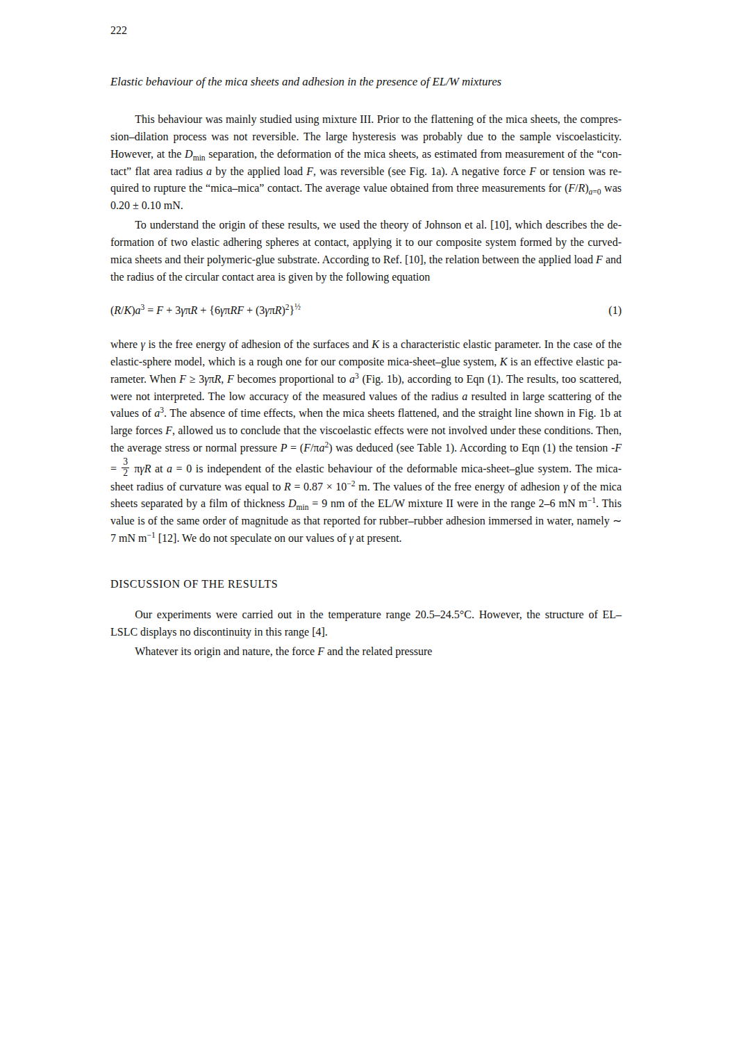222
Elastic behaviour of the mica sheets and adhesion in the presence of EL/W mixtures
This behaviour was mainly studied using mixture III. Prior to the flattening of the mica sheets, the compression–dilation process was not reversible. The large hysteresis was probably due to the sample viscoelasticity. However, at the Dmin separation, the deformation of the mica sheets, as estimated from measurement of the “contact” flat area radius a by the applied load F, was reversible (see Fig. 1a). A negative force F or tension was required to rupture the “mica–mica” contact. The average value obtained from three measurements for (F/R)a=0 was 0.20 ± 0.10 mN.
To understand the origin of these results, we used the theory of Johnson et al. [10], which describes the deformation of two elastic adhering spheres at contact, applying it to our composite system formed by the curved-mica sheets and their polymeric-glue substrate. According to Ref. [10], the relation between the applied load F and the radius of the circular contact area is given by the following equation
(R/K)a3 = F + 3γπR + {6γπRF + (3γπR)2}½ (1)
where γ is the free energy of adhesion of the surfaces and K is a characteristic elastic parameter. In the case of the elastic-sphere model, which is a rough one for our composite mica-sheet–glue system, K is an effective elastic parameter. When F ≥ 3γπR, F becomes proportional to a3 (Fig. 1b), according to Eqn (1). The results, too scattered, were not interpreted. The low accuracy of the measured values of the radius a resulted in large scattering of the values of a3. The absence of time effects, when the mica sheets flattened, and the straight line shown in Fig. 1b at large forces F, allowed us to conclude that the viscoelastic effects were not involved under these conditions. Then, the average stress or normal pressure P = (F/πa2) was deduced (see Table 1). According to Eqn (1) the tension -F = 32 πγR at a = 0 is independent of the elastic behaviour of the deformable mica-sheet–glue system. The mica-sheet radius of curvature was equal to R = 0.87 × 10−2 m. The values of the free energy of adhesion γ of the mica sheets separated by a film of thickness Dmin = 9 nm of the EL/W mixture II were in the range 2–6 mN m−1. This value is of the same order of magnitude as that reported for rubber–rubber adhesion immersed in water, namely ∼ 7 mN m−1 [12]. We do not speculate on our values of γ at present.
Discussion of the results
Our experiments were carried out in the temperature range 20.5–24.5°C. However, the structure of EL–LSLC displays no discontinuity in this range [4].
Whatever its origin and nature, the force F and the related pressure